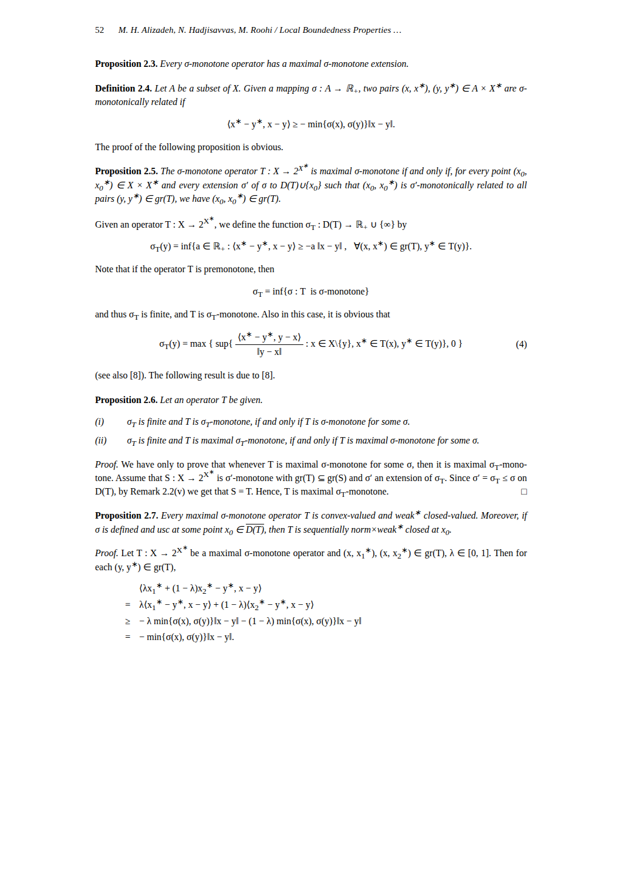52 M. H. Alizadeh, N. Hadjisavvas, M. Roohi / Local Boundedness Properties …
Proposition 2.3. Every σ-monotone operator has a maximal σ-monotone extension.
Definition 2.4. Let A be a subset of X. Given a mapping σ : A → ℝ+, two pairs (x, x∗), (y, y∗) ∈ A × X∗ are σ-monotonically related if
⟨x∗ − y∗, x − y⟩ ≥ − min{σ(x), σ(y)}‖x − y‖.
The proof of the following proposition is obvious.
Proposition 2.5. The σ-monotone operator T : X → 2X∗ is maximal σ-monotone if and only if, for every point (x0, x0∗) ∈ X × X∗ and every extension σ′ of σ to D(T)∪{x0} such that (x0, x0∗) is σ′-monotonically related to all pairs (y, y∗) ∈ gr(T), we have (x0, x0∗) ∈ gr(T).
Given an operator T : X → 2X∗, we define the function σT : D(T) → ℝ+ ∪ {∞} by
σT(y) = inf{a ∈ ℝ+ : ⟨x∗ − y∗, x − y⟩ ≥ −a ‖x − y‖ , ∀(x, x∗) ∈ gr(T), y∗ ∈ T(y)}.
Note that if the operator T is premonotone, then
σT = inf{σ : T is σ-monotone}
and thus σT is finite, and T is σT-monotone. Also in this case, it is obvious that
σT(y) = max { sup{ ⟨x∗ − y∗, y − x⟩‖y − x‖ : x ∈ X\{y}, x∗ ∈ T(x), y∗ ∈ T(y)}, 0 } (4)
(see also [8]). The following result is due to [8].
Proposition 2.6. Let an operator T be given.
(i) σT is finite and T is σT-monotone, if and only if T is σ-monotone for some σ.
(ii) σT is finite and T is maximal σT-monotone, if and only if T is maximal σ-monotone for some σ.
Proof. We have only to prove that whenever T is maximal σ-monotone for some σ, then it is maximal σT-monotone. Assume that S : X → 2X∗ is σ′-monotone with gr(T) ⊆ gr(S) and σ′ an extension of σT. Since σ′ = σT ≤ σ on D(T), by Remark 2.2(v) we get that S = T. Hence, T is maximal σT-monotone. □
Proposition 2.7. Every maximal σ-monotone operator T is convex-valued and weak∗ closed-valued. Moreover, if σ is defined and usc at some point x0 ∈ D(T), then T is sequentially norm×weak∗ closed at x0.
Proof. Let T : X → 2X∗ be a maximal σ-monotone operator and (x, x1∗), (x, x2∗) ∈ gr(T), λ ∈ [0, 1]. Then for each (y, y∗) ∈ gr(T),
⟨λx1∗ + (1 − λ)x2∗ − y∗, x − y⟩ =λ⟨x1∗ − y∗, x − y⟩ + (1 − λ)⟨x2∗ − y∗, x − y⟩ ≥− λ min{σ(x), σ(y)}‖x − y‖ − (1 − λ) min{σ(x), σ(y)}‖x − y‖ =− min{σ(x), σ(y)}‖x − y‖.